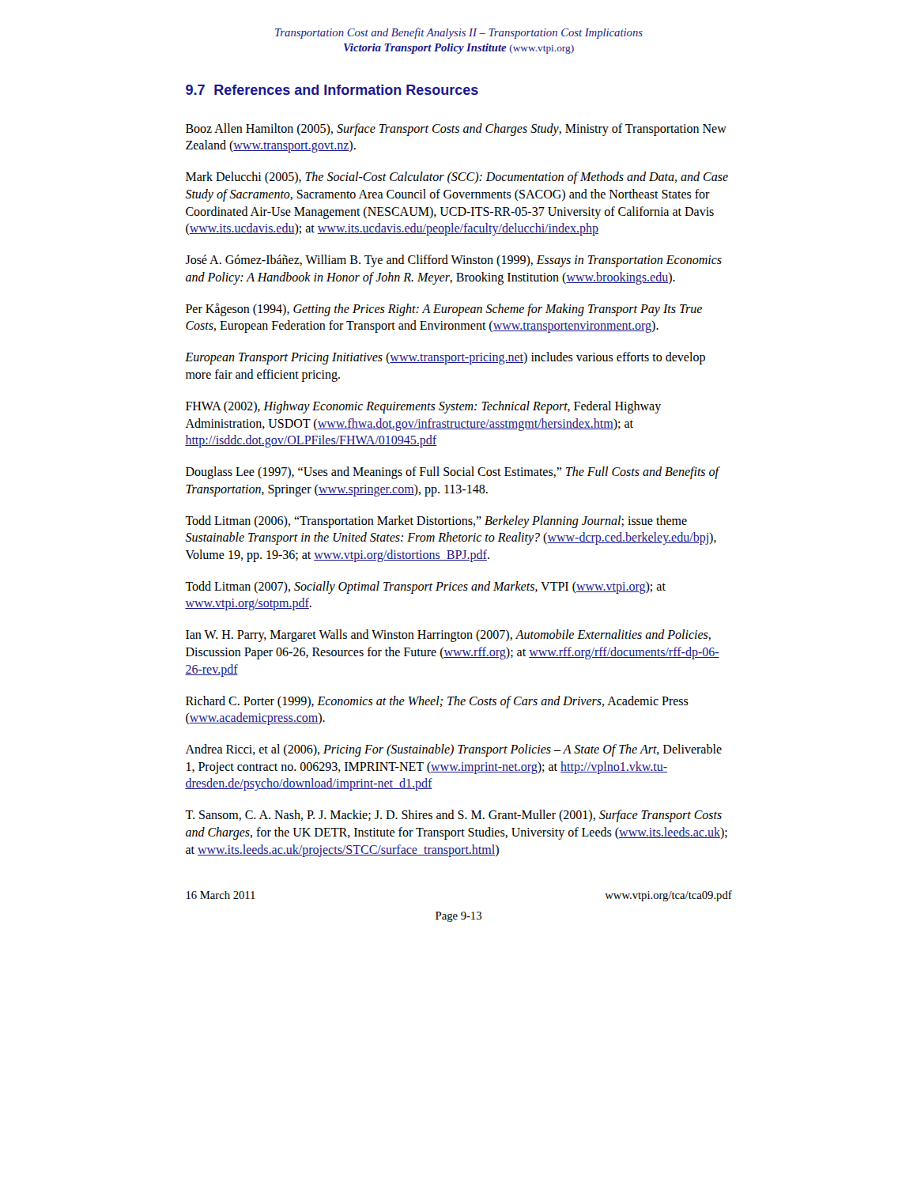Transportation Cost and Benefit Analysis II – Transportation Cost Implications
Victoria Transport Policy Institute (www.vtpi.org)
9.7 References and Information Resources
Booz Allen Hamilton (2005), Surface Transport Costs and Charges Study, Ministry of Transportation New Zealand (www.transport.govt.nz).
Mark Delucchi (2005), The Social-Cost Calculator (SCC): Documentation of Methods and Data, and Case Study of Sacramento, Sacramento Area Council of Governments (SACOG) and the Northeast States for Coordinated Air-Use Management (NESCAUM), UCD-ITS-RR-05-37 University of California at Davis (www.its.ucdavis.edu); at www.its.ucdavis.edu/people/faculty/delucchi/index.php
José A. Gómez-Ibáñez, William B. Tye and Clifford Winston (1999), Essays in Transportation Economics and Policy: A Handbook in Honor of John R. Meyer, Brooking Institution (www.brookings.edu).
Per Kågeson (1994), Getting the Prices Right: A European Scheme for Making Transport Pay Its True Costs, European Federation for Transport and Environment (www.transportenvironment.org).
European Transport Pricing Initiatives (www.transport-pricing.net) includes various efforts to develop more fair and efficient pricing.
FHWA (2002), Highway Economic Requirements System: Technical Report, Federal Highway Administration, USDOT (www.fhwa.dot.gov/infrastructure/asstmgmt/hersindex.htm); at http://isddc.dot.gov/OLPFiles/FHWA/010945.pdf
Douglass Lee (1997), “Uses and Meanings of Full Social Cost Estimates,” The Full Costs and Benefits of Transportation, Springer (www.springer.com), pp. 113-148.
Todd Litman (2006), “Transportation Market Distortions,” Berkeley Planning Journal; issue theme Sustainable Transport in the United States: From Rhetoric to Reality? (www-dcrp.ced.berkeley.edu/bpj), Volume 19, pp. 19-36; at www.vtpi.org/distortions_BPJ.pdf.
Todd Litman (2007), Socially Optimal Transport Prices and Markets, VTPI (www.vtpi.org); at www.vtpi.org/sotpm.pdf.
Ian W. H. Parry, Margaret Walls and Winston Harrington (2007), Automobile Externalities and Policies, Discussion Paper 06-26, Resources for the Future (www.rff.org); at www.rff.org/rff/documents/rff-dp-06-26-rev.pdf
Richard C. Porter (1999), Economics at the Wheel; The Costs of Cars and Drivers, Academic Press (www.academicpress.com).
Andrea Ricci, et al (2006), Pricing For (Sustainable) Transport Policies – A State Of The Art, Deliverable 1, Project contract no. 006293, IMPRINT-NET (www.imprint-net.org); at http://vplno1.vkw.tu-dresden.de/psycho/download/imprint-net_d1.pdf
T. Sansom, C. A. Nash, P. J. Mackie; J. D. Shires and S. M. Grant-Muller (2001), Surface Transport Costs and Charges, for the UK DETR, Institute for Transport Studies, University of Leeds (www.its.leeds.ac.uk); at www.its.leeds.ac.uk/projects/STCC/surface_transport.html)
16 March 2011 www.vtpi.org/tca/tca09.pdf
Page 9-13